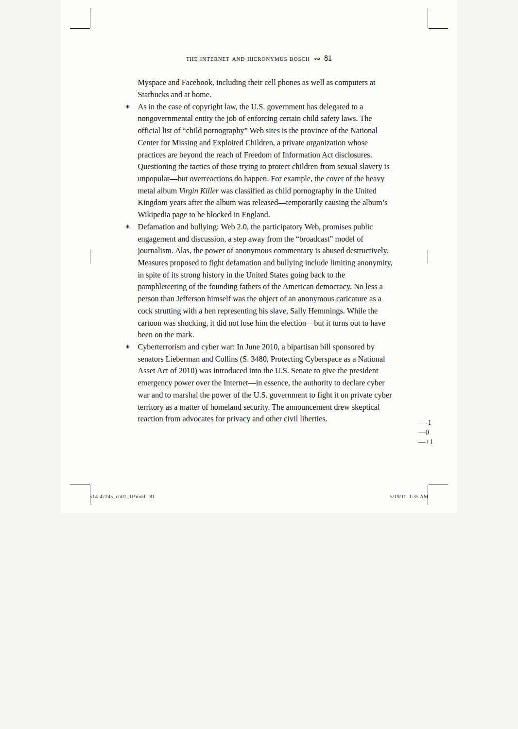the internet and hieronymus bosch ∾ 81
Myspace and Facebook, including their cell phones as well as computers at Starbucks and at home.
As in the case of copyright law, the U.S. government has delegated to a nongovernmental entity the job of enforcing certain child safety laws. The official list of “child pornography” Web sites is the province of the National Center for Missing and Exploited Children, a private organization whose practices are beyond the reach of Freedom of Information Act disclosures. Questioning the tactics of those trying to protect children from sexual slavery is unpopular—but overreactions do happen. For example, the cover of the heavy metal album Virgin Killer was classified as child pornography in the United Kingdom years after the album was released—temporarily causing the album’s Wikipedia page to be blocked in England.
Defamation and bullying: Web 2.0, the participatory Web, promises public engagement and discussion, a step away from the “broadcast” model of journalism. Alas, the power of anonymous commentary is abused destructively. Measures proposed to fight defamation and bullying include limiting anonymity, in spite of its strong history in the United States going back to the pamphleteering of the founding fathers of the American democracy. No less a person than Jefferson himself was the object of an anonymous caricature as a cock strutting with a hen representing his slave, Sally Hemmings. While the cartoon was shocking, it did not lose him the election—but it turns out to have been on the mark.
Cyberterrorism and cyber war: In June 2010, a bipartisan bill sponsored by senators Lieberman and Collins (S. 3480, Protecting Cyberspace as a National Asset Act of 2010) was introduced into the U.S. Senate to give the president emergency power over the Internet—in essence, the authority to declare cyber war and to marshal the power of the U.S. government to fight it on private cyber territory as a matter of homeland security. The announcement drew skeptical reaction from advocates for privacy and other civil liberties.
—-1
—0
—+1
514-47245_ch01_1P.indd 81 5/19/11 1:35 AM